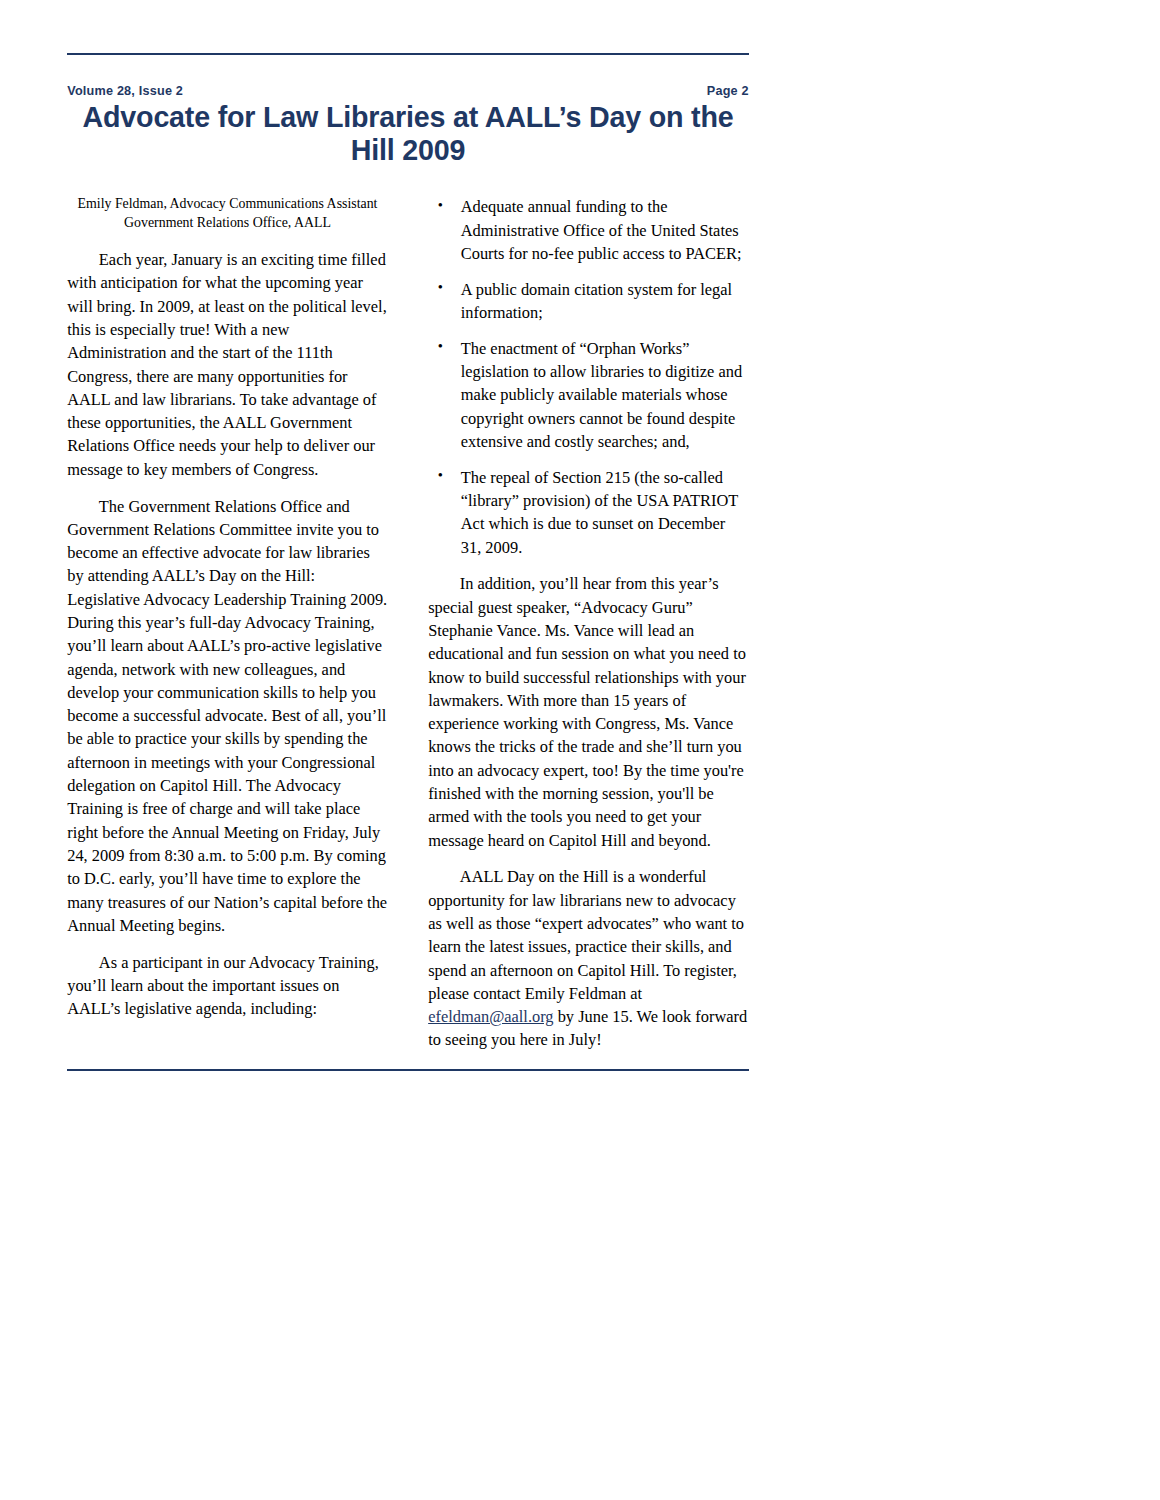Volume 28, Issue 2 Page 2
Advocate for Law Libraries at AALL’s Day on the Hill 2009
Emily Feldman, Advocacy Communications Assistant
Government Relations Office, AALL
Each year, January is an exciting time filled with anticipation for what the upcoming year will bring. In 2009, at least on the political level, this is especially true! With a new Administration and the start of the 111th Congress, there are many opportunities for AALL and law librarians. To take advantage of these opportunities, the AALL Government Relations Office needs your help to deliver our message to key members of Congress.
The Government Relations Office and Government Relations Committee invite you to become an effective advocate for law libraries by attending AALL’s Day on the Hill: Legislative Advocacy Leadership Training 2009. During this year’s full-day Advocacy Training, you’ll learn about AALL’s pro-active legislative agenda, network with new colleagues, and develop your communication skills to help you become a successful advocate. Best of all, you’ll be able to practice your skills by spending the afternoon in meetings with your Congressional delegation on Capitol Hill. The Advocacy Training is free of charge and will take place right before the Annual Meeting on Friday, July 24, 2009 from 8:30 a.m. to 5:00 p.m. By coming to D.C. early, you’ll have time to explore the many treasures of our Nation’s capital before the Annual Meeting begins.
As a participant in our Advocacy Training, you’ll learn about the important issues on AALL’s legislative agenda, including:
Adequate annual funding to the Administrative Office of the United States Courts for no-fee public access to PACER;
A public domain citation system for legal information;
The enactment of “Orphan Works” legislation to allow libraries to digitize and make publicly available materials whose copyright owners cannot be found despite extensive and costly searches; and,
The repeal of Section 215 (the so-called “library” provision) of the USA PATRIOT Act which is due to sunset on December 31, 2009.
In addition, you’ll hear from this year’s special guest speaker, “Advocacy Guru” Stephanie Vance. Ms. Vance will lead an educational and fun session on what you need to know to build successful relationships with your lawmakers. With more than 15 years of experience working with Congress, Ms. Vance knows the tricks of the trade and she’ll turn you into an advocacy expert, too! By the time you're finished with the morning session, you'll be armed with the tools you need to get your message heard on Capitol Hill and beyond.
AALL Day on the Hill is a wonderful opportunity for law librarians new to advocacy as well as those “expert advocates” who want to learn the latest issues, practice their skills, and spend an afternoon on Capitol Hill. To register, please contact Emily Feldman at efeldman@aall.org by June 15. We look forward to seeing you here in July!